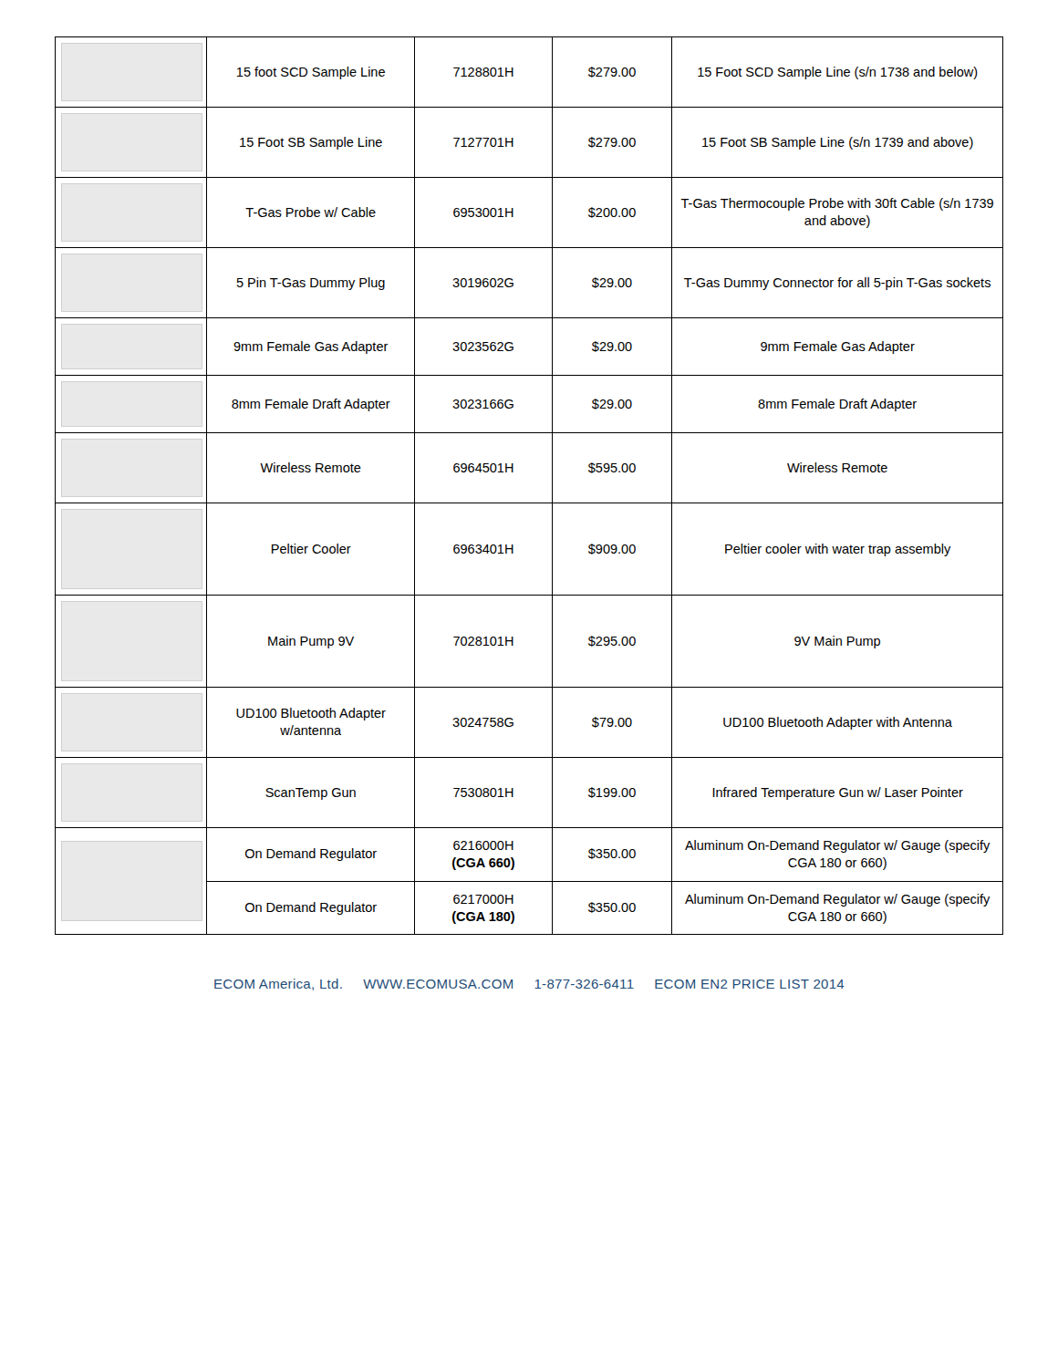| | 15 foot SCD Sample Line | 7128801H | $279.00 | 15 Foot SCD Sample Line (s/n 1738 and below) |
| | 15 Foot SB Sample Line | 7127701H | $279.00 | 15 Foot SB Sample Line (s/n 1739 and above) |
| | T-Gas Probe w/ Cable | 6953001H | $200.00 | T-Gas Thermocouple Probe with 30ft Cable (s/n 1739 and above) |
| | 5 Pin T-Gas Dummy Plug | 3019602G | $29.00 | T-Gas Dummy Connector for all 5-pin T-Gas sockets |
| | 9mm Female Gas Adapter | 3023562G | $29.00 | 9mm Female Gas Adapter |
| | 8mm Female Draft Adapter | 3023166G | $29.00 | 8mm Female Draft Adapter |
| | Wireless Remote | 6964501H | $595.00 | Wireless Remote |
| | Peltier Cooler | 6963401H | $909.00 | Peltier cooler with water trap assembly |
| | Main Pump 9V | 7028101H | $295.00 | 9V Main Pump |
| | UD100 Bluetooth Adapter w/antenna | 3024758G | $79.00 | UD100 Bluetooth Adapter with Antenna |
| | ScanTemp Gun | 7530801H | $199.00 | Infrared Temperature Gun w/ Laser Pointer |
| | On Demand Regulator | 6216000H (CGA 660) | $350.00 | Aluminum On-Demand Regulator w/ Gauge (specify CGA 180 or 660) |
| On Demand Regulator | 6217000H (CGA 180) | $350.00 | Aluminum On-Demand Regulator w/ Gauge (specify CGA 180 or 660) |
ECOM America, Ltd. WWW.ECOMUSA.COM 1-877-326-6411 ECOM EN2 PRICE LIST 2014